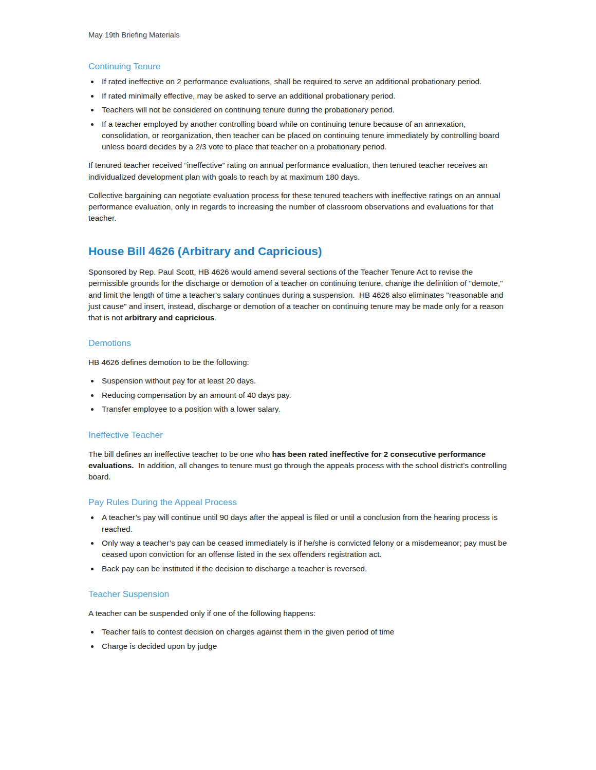May 19th Briefing Materials
Continuing Tenure
If rated ineffective on 2 performance evaluations, shall be required to serve an additional probationary period.
If rated minimally effective, may be asked to serve an additional probationary period.
Teachers will not be considered on continuing tenure during the probationary period.
If a teacher employed by another controlling board while on continuing tenure because of an annexation, consolidation, or reorganization, then teacher can be placed on continuing tenure immediately by controlling board unless board decides by a 2/3 vote to place that teacher on a probationary period.
If tenured teacher received “ineffective” rating on annual performance evaluation, then tenured teacher receives an individualized development plan with goals to reach by at maximum 180 days.
Collective bargaining can negotiate evaluation process for these tenured teachers with ineffective ratings on an annual performance evaluation, only in regards to increasing the number of classroom observations and evaluations for that teacher.
House Bill 4626 (Arbitrary and Capricious)
Sponsored by Rep. Paul Scott, HB 4626 would amend several sections of the Teacher Tenure Act to revise the permissible grounds for the discharge or demotion of a teacher on continuing tenure, change the definition of "demote," and limit the length of time a teacher's salary continues during a suspension. HB 4626 also eliminates "reasonable and just cause" and insert, instead, discharge or demotion of a teacher on continuing tenure may be made only for a reason that is not arbitrary and capricious.
Demotions
HB 4626 defines demotion to be the following:
Suspension without pay for at least 20 days.
Reducing compensation by an amount of 40 days pay.
Transfer employee to a position with a lower salary.
Ineffective Teacher
The bill defines an ineffective teacher to be one who has been rated ineffective for 2 consecutive performance evaluations. In addition, all changes to tenure must go through the appeals process with the school district’s controlling board.
Pay Rules During the Appeal Process
A teacher’s pay will continue until 90 days after the appeal is filed or until a conclusion from the hearing process is reached.
Only way a teacher’s pay can be ceased immediately is if he/she is convicted felony or a misdemeanor; pay must be ceased upon conviction for an offense listed in the sex offenders registration act.
Back pay can be instituted if the decision to discharge a teacher is reversed.
Teacher Suspension
A teacher can be suspended only if one of the following happens:
Teacher fails to contest decision on charges against them in the given period of time
Charge is decided upon by judge